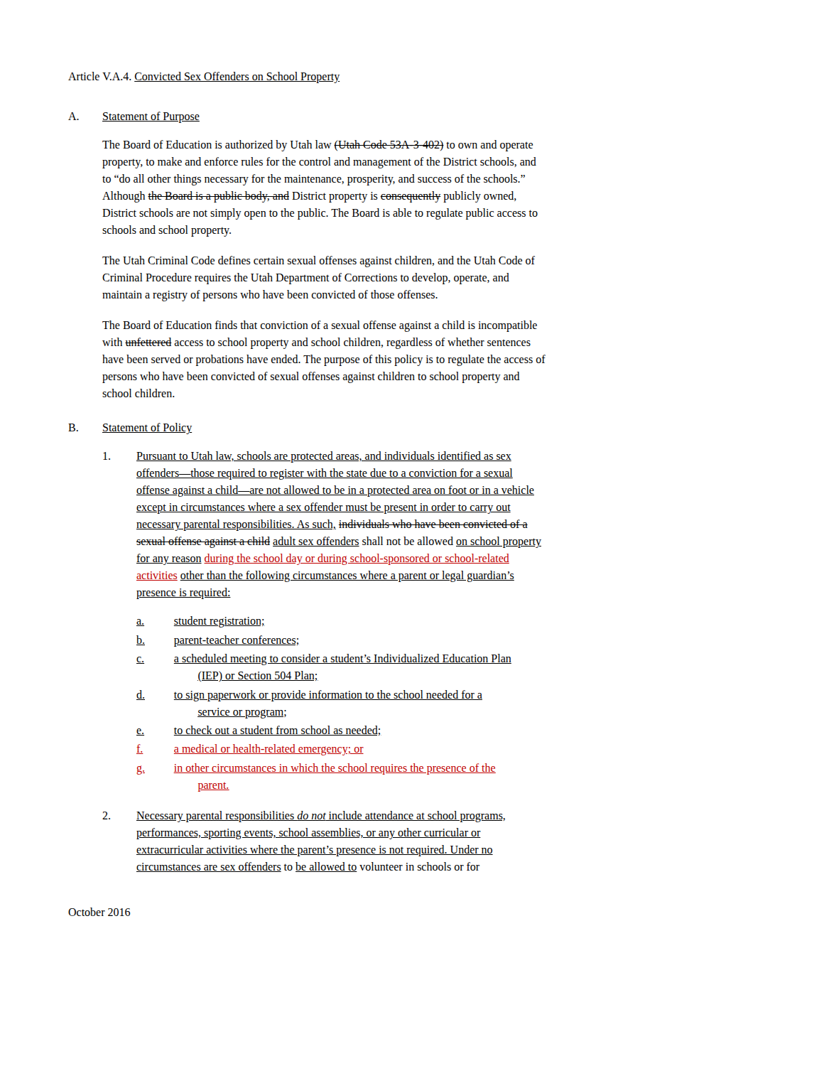Article V.A.4. Convicted Sex Offenders on School Property
A. Statement of Purpose
The Board of Education is authorized by Utah law (Utah Code 53A-3-402) to own and operate property, to make and enforce rules for the control and management of the District schools, and to “do all other things necessary for the maintenance, prosperity, and success of the schools.” Although the Board is a public body, and District property is consequently publicly owned, District schools are not simply open to the public. The Board is able to regulate public access to schools and school property.
The Utah Criminal Code defines certain sexual offenses against children, and the Utah Code of Criminal Procedure requires the Utah Department of Corrections to develop, operate, and maintain a registry of persons who have been convicted of those offenses.
The Board of Education finds that conviction of a sexual offense against a child is incompatible with unfettered access to school property and school children, regardless of whether sentences have been served or probations have ended. The purpose of this policy is to regulate the access of persons who have been convicted of sexual offenses against children to school property and school children.
B. Statement of Policy
1.
Pursuant to Utah law, schools are protected areas, and individuals identified as sex offenders—those required to register with the state due to a conviction for a sexual offense against a child—are not allowed to be in a protected area on foot or in a vehicle except in circumstances where a sex offender must be present in order to carry out necessary parental responsibilities. As such, individuals who have been convicted of a sexual offense against a child adult sex offenders shall not be allowed on school property for any reason during the school day or during school-sponsored or school-related activities other than the following circumstances where a parent or legal guardian’s presence is required:
a. student registration;
b. parent-teacher conferences;
c. a scheduled meeting to consider a student’s Individualized Education Plan (IEP) or Section 504 Plan;
d. to sign paperwork or provide information to the school needed for a service or program;
e. to check out a student from school as needed;
f. a medical or health-related emergency; or
g. in other circumstances in which the school requires the presence of the parent.
2.
Necessary parental responsibilities do not include attendance at school programs, performances, sporting events, school assemblies, or any other curricular or extracurricular activities where the parent’s presence is not required. Under no circumstances are sex offenders to be allowed to volunteer in schools or for
October 2016